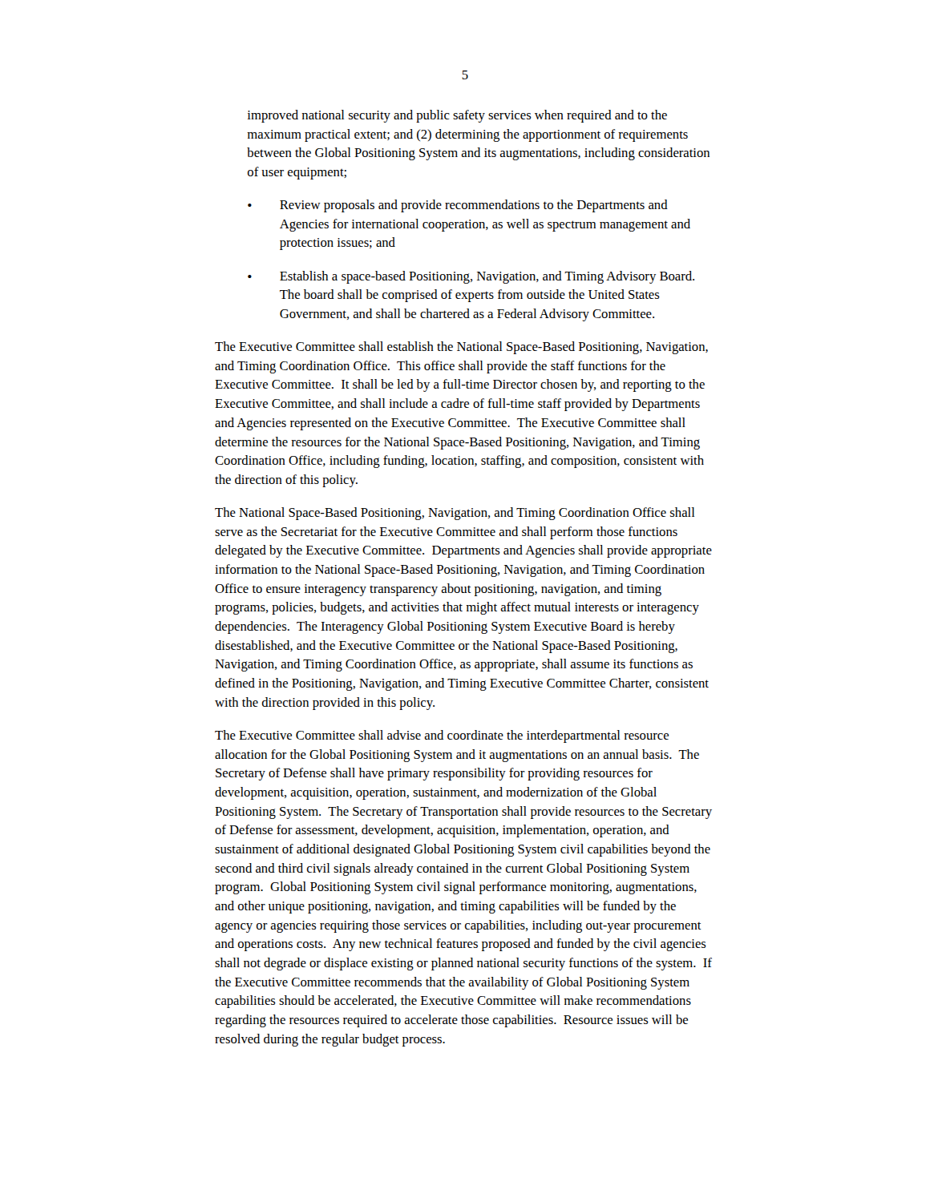5
improved national security and public safety services when required and to the maximum practical extent; and (2) determining the apportionment of requirements between the Global Positioning System and its augmentations, including consideration of user equipment;
Review proposals and provide recommendations to the Departments and Agencies for international cooperation, as well as spectrum management and protection issues; and
Establish a space-based Positioning, Navigation, and Timing Advisory Board. The board shall be comprised of experts from outside the United States Government, and shall be chartered as a Federal Advisory Committee.
The Executive Committee shall establish the National Space-Based Positioning, Navigation, and Timing Coordination Office. This office shall provide the staff functions for the Executive Committee. It shall be led by a full-time Director chosen by, and reporting to the Executive Committee, and shall include a cadre of full-time staff provided by Departments and Agencies represented on the Executive Committee. The Executive Committee shall determine the resources for the National Space-Based Positioning, Navigation, and Timing Coordination Office, including funding, location, staffing, and composition, consistent with the direction of this policy.
The National Space-Based Positioning, Navigation, and Timing Coordination Office shall serve as the Secretariat for the Executive Committee and shall perform those functions delegated by the Executive Committee. Departments and Agencies shall provide appropriate information to the National Space-Based Positioning, Navigation, and Timing Coordination Office to ensure interagency transparency about positioning, navigation, and timing programs, policies, budgets, and activities that might affect mutual interests or interagency dependencies. The Interagency Global Positioning System Executive Board is hereby disestablished, and the Executive Committee or the National Space-Based Positioning, Navigation, and Timing Coordination Office, as appropriate, shall assume its functions as defined in the Positioning, Navigation, and Timing Executive Committee Charter, consistent with the direction provided in this policy.
The Executive Committee shall advise and coordinate the interdepartmental resource allocation for the Global Positioning System and it augmentations on an annual basis. The Secretary of Defense shall have primary responsibility for providing resources for development, acquisition, operation, sustainment, and modernization of the Global Positioning System. The Secretary of Transportation shall provide resources to the Secretary of Defense for assessment, development, acquisition, implementation, operation, and sustainment of additional designated Global Positioning System civil capabilities beyond the second and third civil signals already contained in the current Global Positioning System program. Global Positioning System civil signal performance monitoring, augmentations, and other unique positioning, navigation, and timing capabilities will be funded by the agency or agencies requiring those services or capabilities, including out-year procurement and operations costs. Any new technical features proposed and funded by the civil agencies shall not degrade or displace existing or planned national security functions of the system. If the Executive Committee recommends that the availability of Global Positioning System capabilities should be accelerated, the Executive Committee will make recommendations regarding the resources required to accelerate those capabilities. Resource issues will be resolved during the regular budget process.